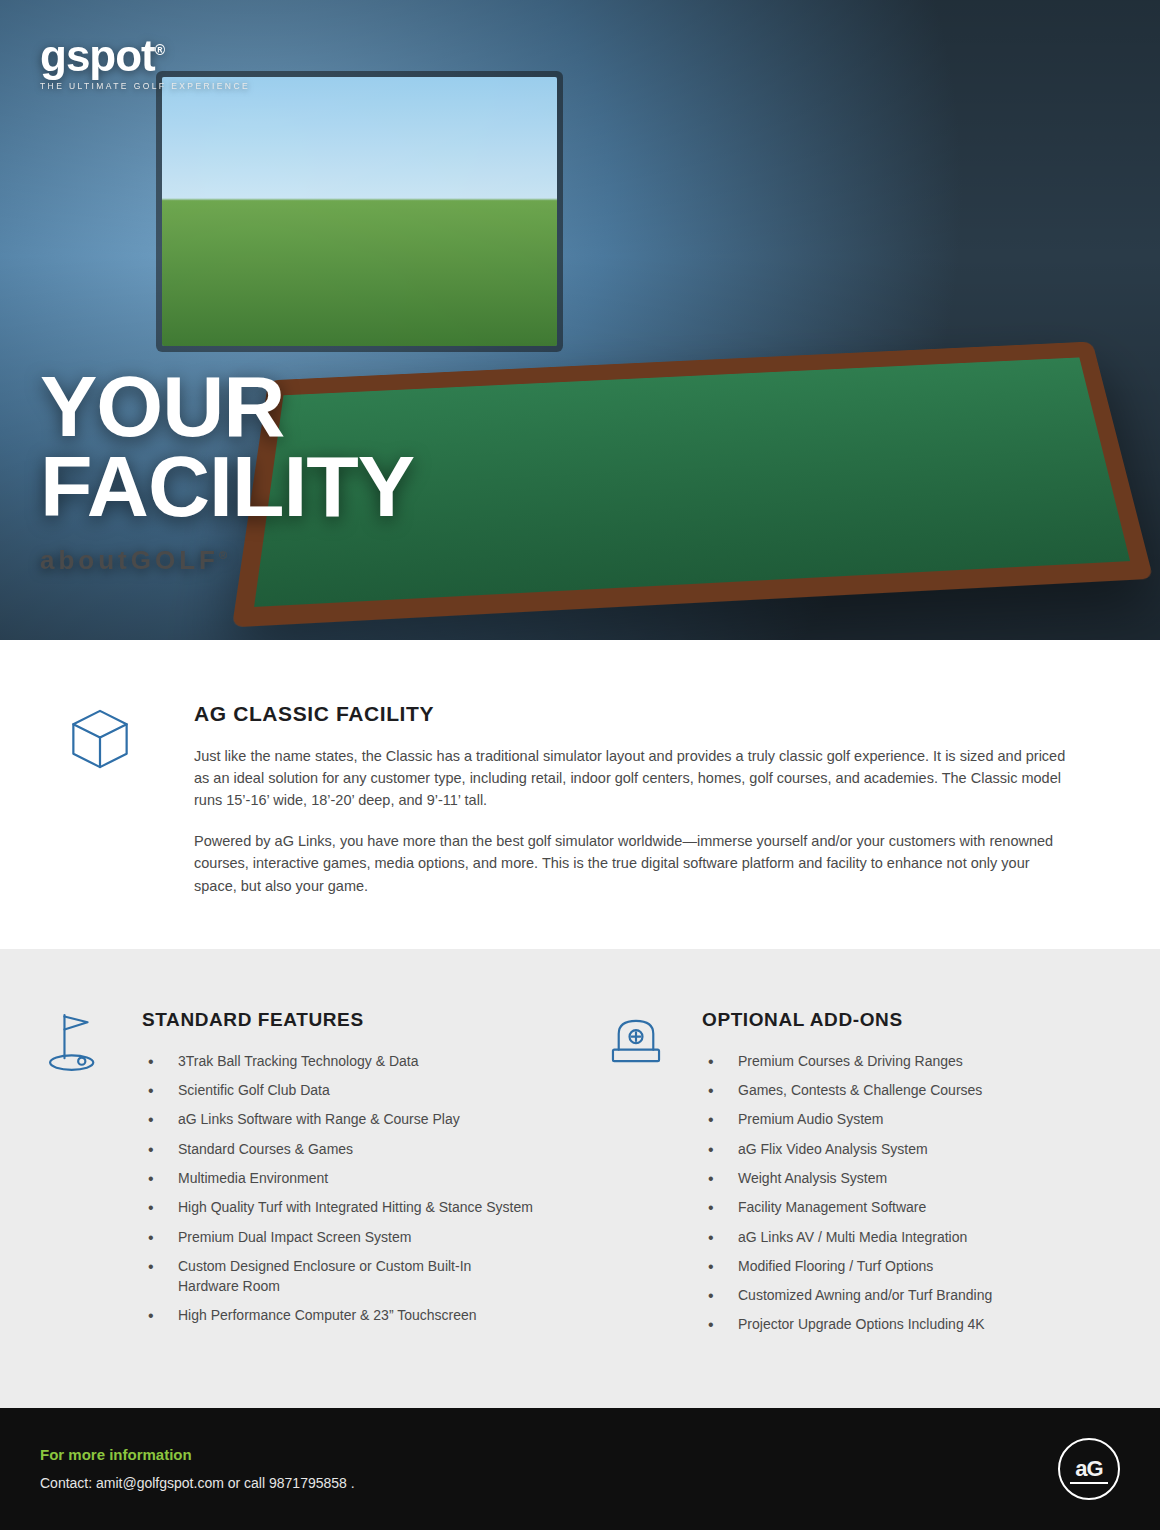gspot®
The Ultimate Golf Experience
Your
Facility
aboutGOLF®
AG Classic Facility
Just like the name states, the Classic has a traditional simulator layout and provides a truly classic golf experience. It is sized and priced as an ideal solution for any customer type, including retail, indoor golf centers, homes, golf courses, and academies. The Classic model runs 15’-16’ wide, 18’-20’ deep, and 9’-11’ tall.
Powered by aG Links, you have more than the best golf simulator worldwide—immerse yourself and/or your customers with renowned courses, interactive games, media options, and more. This is the true digital software platform and facility to enhance not only your space, but also your game.
Standard Features
3Trak Ball Tracking Technology & Data
Scientific Golf Club Data
aG Links Software with Range & Course Play
Standard Courses & Games
Multimedia Environment
High Quality Turf with Integrated Hitting & Stance System
Premium Dual Impact Screen System
Custom Designed Enclosure or Custom Built-In Hardware Room
High Performance Computer & 23” Touchscreen
Optional Add-Ons
Premium Courses & Driving Ranges
Games, Contests & Challenge Courses
Premium Audio System
aG Flix Video Analysis System
Weight Analysis System
Facility Management Software
aG Links AV / Multi Media Integration
Modified Flooring / Turf Options
Customized Awning and/or Turf Branding
Projector Upgrade Options Including 4K
For more information
Contact: amit@golfgspot.com or call 9871795858 .
aG